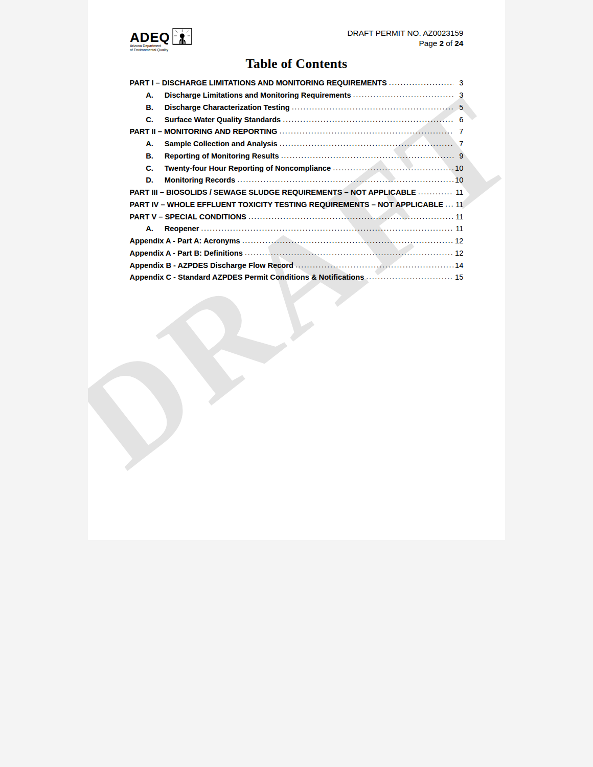DRAFT
ADEQ Arizona Department of Environmental Quality
DRAFT PERMIT NO. AZ0023159
Page 2 of 24
Table of Contents
PART I – DISCHARGE LIMITATIONS AND MONITORING REQUIREMENTS .......................................................................... 3
A. Discharge Limitations and Monitoring Requirements ............................................................................. 3
B. Discharge Characterization Testing ............................................................................................. 5
C. Surface Water Quality Standards ................................................................................................. 6
PART II – MONITORING AND REPORTING ................................................................................................. 7
A. Sample Collection and Analysis ................................................................................................... 7
B. Reporting of Monitoring Results ................................................................................................. 9
C. Twenty-four Hour Reporting of Noncompliance ................................................................................. 10
D. Monitoring Records ................................................................................................................. 10
PART III – BIOSOLIDS / SEWAGE SLUDGE REQUIREMENTS – NOT APPLICABLE .............................................. 11
PART IV – WHOLE EFFLUENT TOXICITY TESTING REQUIREMENTS – NOT APPLICABLE ..................................... 11
PART V – SPECIAL CONDITIONS ......................................................................................................... 11
A. Reopener ............................................................................................................................... 11
Appendix A - Part A: Acronyms ............................................................................................................. 12
Appendix A - Part B: Definitions ........................................................................................................... 12
Appendix B - AZPDES Discharge Flow Record ............................................................................................. 14
Appendix C - Standard AZPDES Permit Conditions & Notifications ................................................................ 15